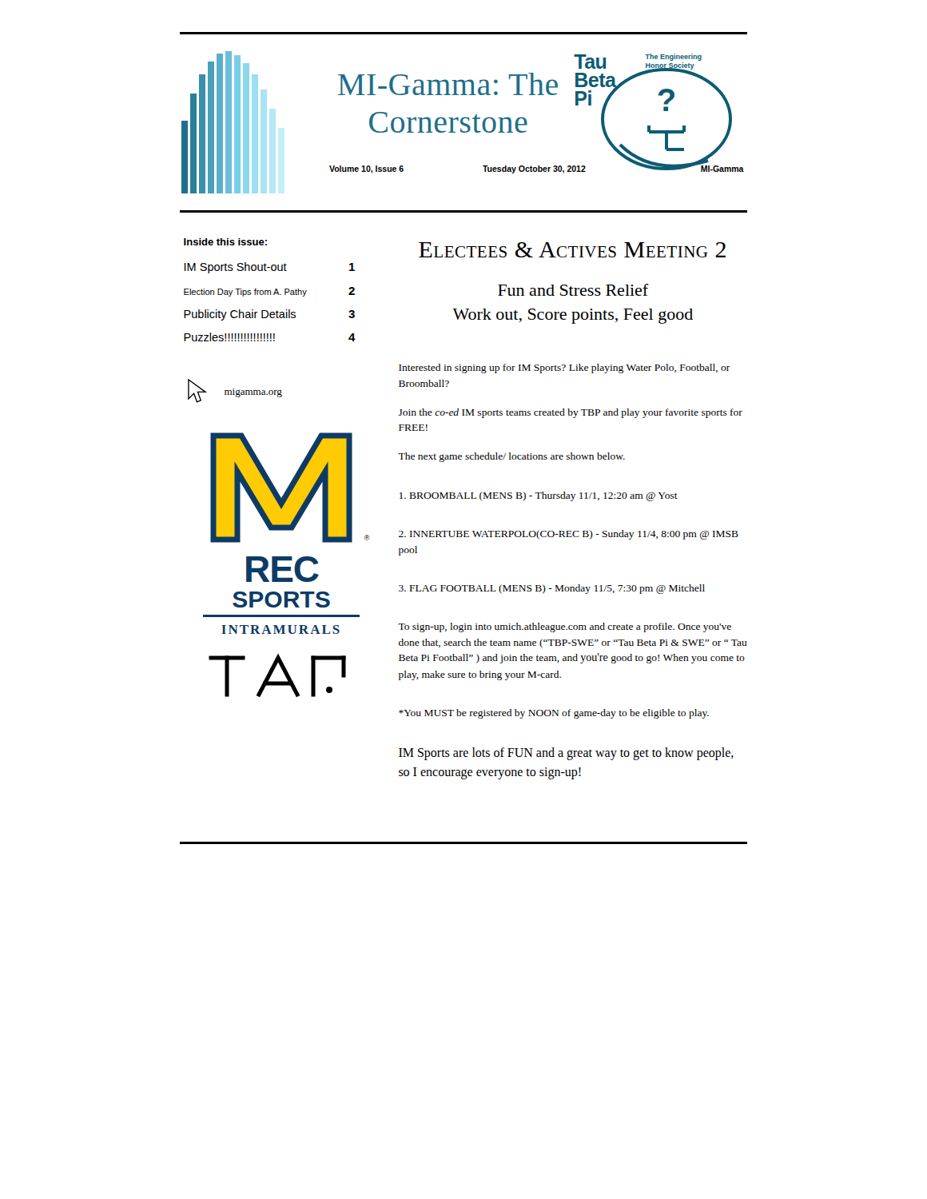MI-Gamma: The
Cornerstone
?
Tau
Beta
Pi
The Engineering
Honor Society
Volume 10, Issue 6 Tuesday October 30, 2012 MI-Gamma
Inside this issue:
IM Sports Shout-out 1
Election Day Tips from A. Pathy 2
Publicity Chair Details 3
Puzzles!!!!!!!!!!!!!!!!4
migamma.org
®
REC
SPORTS
INTRAMURALS
Electees & Actives Meeting 2
Fun and Stress Relief
Work out, Score points, Feel good
Interested in signing up for IM Sports? Like playing Water Polo, Football, or Broomball?
Join the co-ed IM sports teams created by TBP and play your favorite sports for FREE!
The next game schedule/ locations are shown below.
1. BROOMBALL (MENS B) - Thursday 11/1, 12:20 am @ Yost
2. INNERTUBE WATERPOLO(CO-REC B) - Sunday 11/4, 8:00 pm @ IMSB pool
3. FLAG FOOTBALL (MENS B) - Monday 11/5, 7:30 pm @ Mitchell
To sign-up, login into umich.athleague.com and create a profile. Once you've done that, search the team name (“TBP-SWE” or “Tau Beta Pi & SWE” or “ Tau Beta Pi Football” ) and join the team, and you're good to go! When you come to play, make sure to bring your M-card.
*You MUST be registered by NOON of game-day to be eligible to play.
IM Sports are lots of FUN and a great way to get to know people, so I encourage everyone to sign-up!